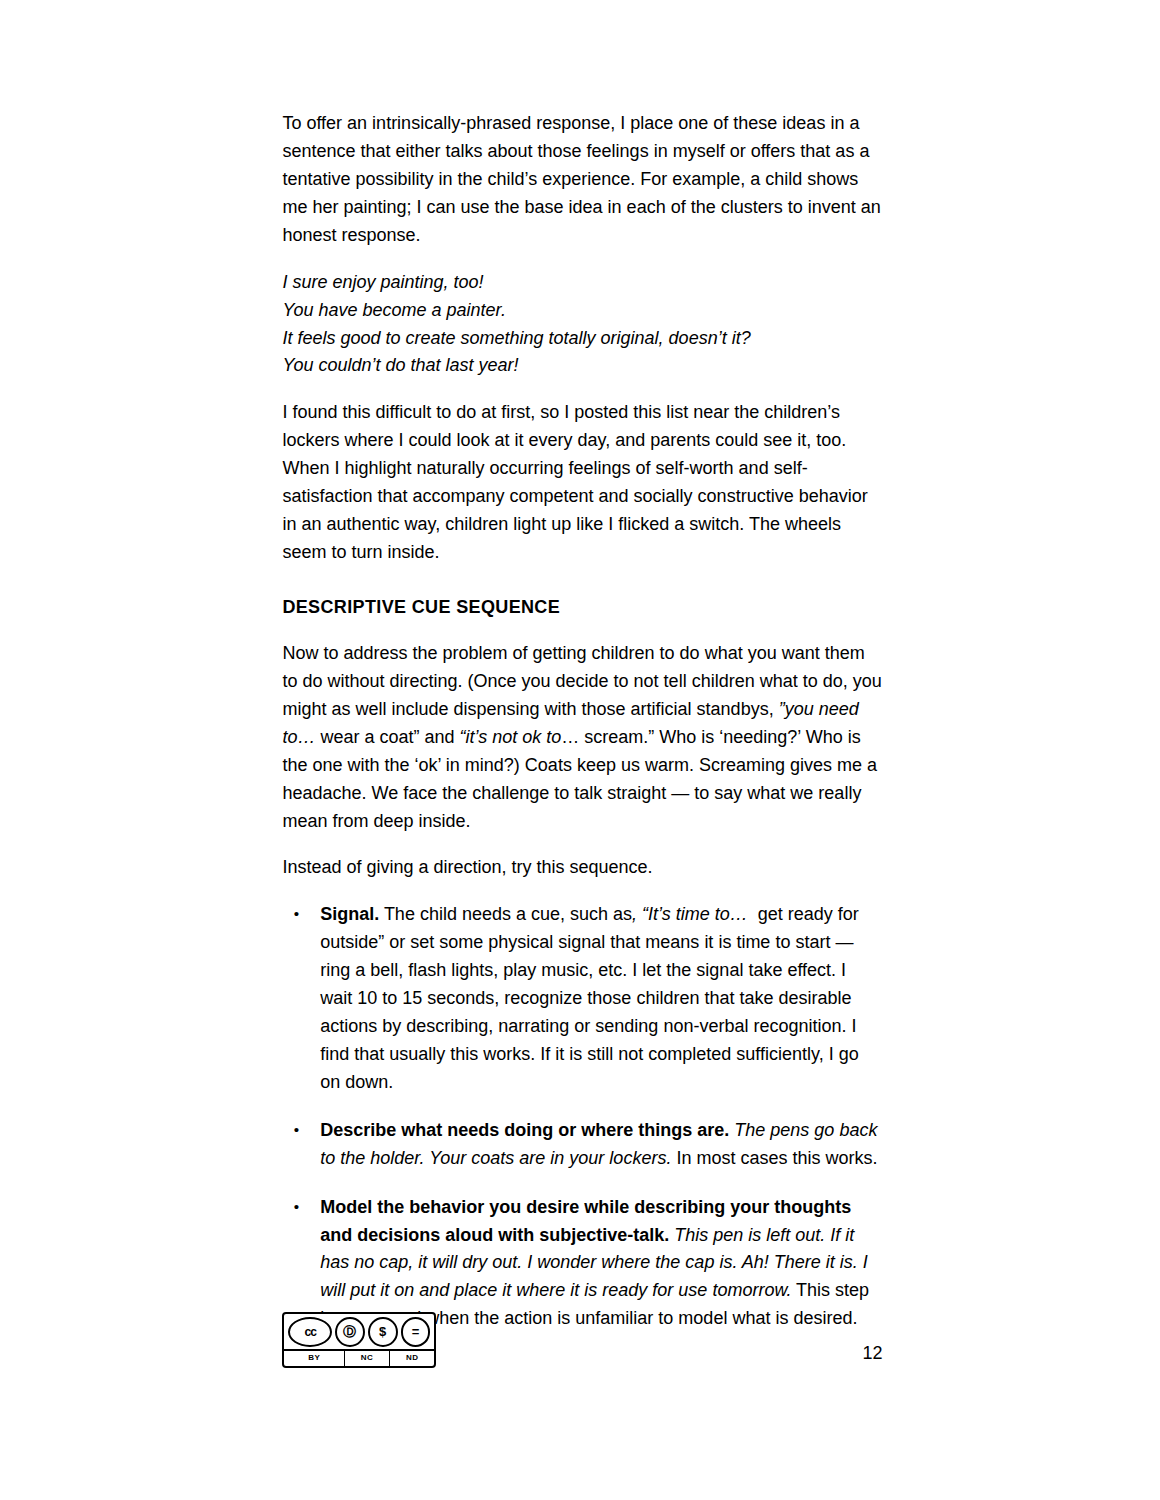To offer an intrinsically-phrased response, I place one of these ideas in a sentence that either talks about those feelings in myself or offers that as a tentative possibility in the child’s experience. For example, a child shows me her painting; I can use the base idea in each of the clusters to invent an honest response.
I sure enjoy painting, too!
You have become a painter.
It feels good to create something totally original, doesn’t it?
You couldn’t do that last year!
I found this difficult to do at first, so I posted this list near the children’s lockers where I could look at it every day, and parents could see it, too. When I highlight naturally occurring feelings of self-worth and self-satisfaction that accompany competent and socially constructive behavior in an authentic way, children light up like I flicked a switch. The wheels seem to turn inside.
DESCRIPTIVE CUE SEQUENCE
Now to address the problem of getting children to do what you want them to do without directing. (Once you decide to not tell children what to do, you might as well include dispensing with those artificial standbys, ”you need to… wear a coat” and “it’s not ok to… scream.” Who is ‘needing?’ Who is the one with the ‘ok’ in mind?) Coats keep us warm. Screaming gives me a headache. We face the challenge to talk straight — to say what we really mean from deep inside.
Instead of giving a direction, try this sequence.
Signal. The child needs a cue, such as, “It’s time to… get ready for outside” or set some physical signal that means it is time to start — ring a bell, flash lights, play music, etc. I let the signal take effect. I wait 10 to 15 seconds, recognize those children that take desirable actions by describing, narrating or sending non-verbal recognition. I find that usually this works. If it is still not completed sufficiently, I go on down.
Describe what needs doing or where things are. The pens go back to the holder. Your coats are in your lockers. In most cases this works.
Model the behavior you desire while describing your thoughts and decisions aloud with subjective-talk. This pen is left out. If it has no cap, it will dry out. I wonder where the cap is. Ah! There it is. I will put it on and place it where it is ready for use tomorrow. This step is most used when the action is unfamiliar to model what is desired.
cc
Ⓓ
$
=
BY NC ND
12